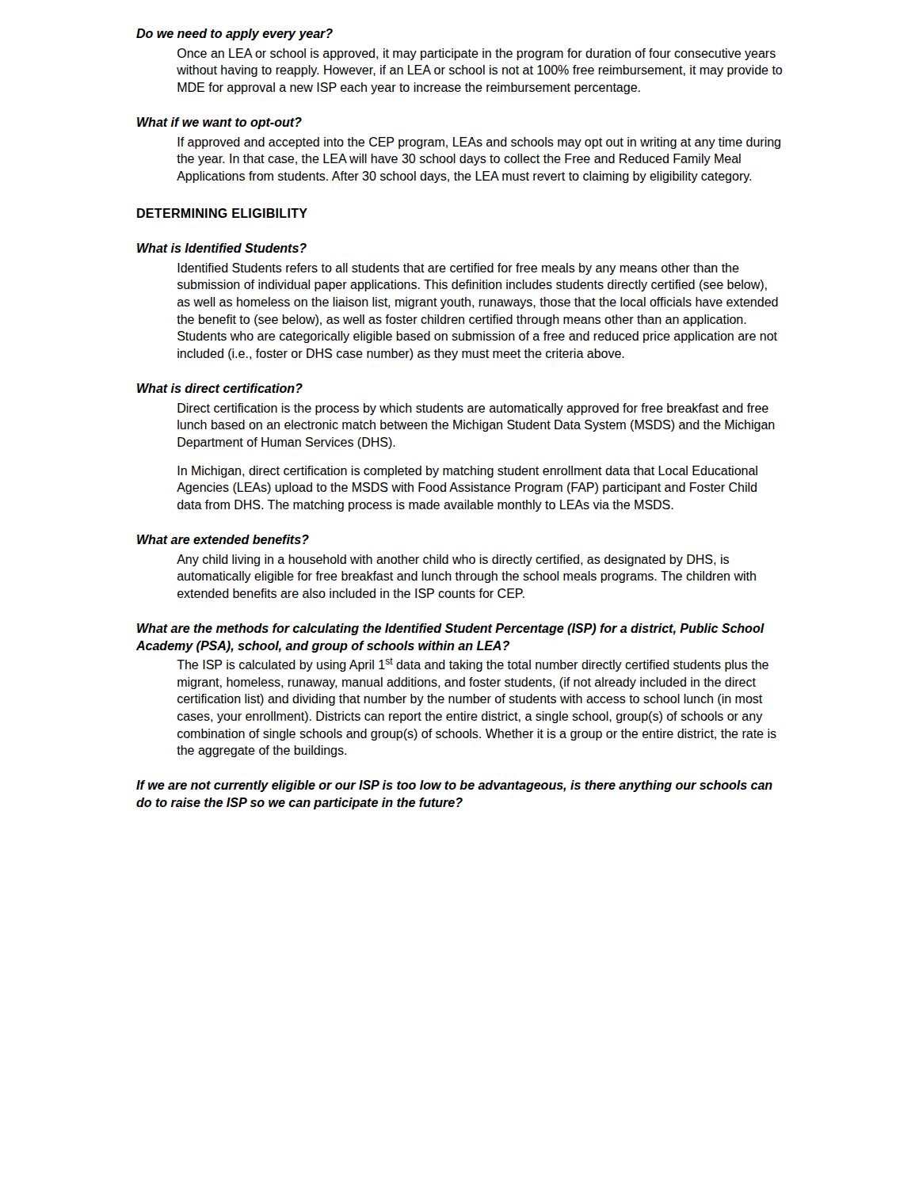Do we need to apply every year?
Once an LEA or school is approved, it may participate in the program for duration of four consecutive years without having to reapply. However, if an LEA or school is not at 100% free reimbursement, it may provide to MDE for approval a new ISP each year to increase the reimbursement percentage.
What if we want to opt-out?
If approved and accepted into the CEP program, LEAs and schools may opt out in writing at any time during the year. In that case, the LEA will have 30 school days to collect the Free and Reduced Family Meal Applications from students. After 30 school days, the LEA must revert to claiming by eligibility category.
DETERMINING ELIGIBILITY
What is Identified Students?
Identified Students refers to all students that are certified for free meals by any means other than the submission of individual paper applications. This definition includes students directly certified (see below), as well as homeless on the liaison list, migrant youth, runaways, those that the local officials have extended the benefit to (see below), as well as foster children certified through means other than an application. Students who are categorically eligible based on submission of a free and reduced price application are not included (i.e., foster or DHS case number) as they must meet the criteria above.
What is direct certification?
Direct certification is the process by which students are automatically approved for free breakfast and free lunch based on an electronic match between the Michigan Student Data System (MSDS) and the Michigan Department of Human Services (DHS).
In Michigan, direct certification is completed by matching student enrollment data that Local Educational Agencies (LEAs) upload to the MSDS with Food Assistance Program (FAP) participant and Foster Child data from DHS. The matching process is made available monthly to LEAs via the MSDS.
What are extended benefits?
Any child living in a household with another child who is directly certified, as designated by DHS, is automatically eligible for free breakfast and lunch through the school meals programs. The children with extended benefits are also included in the ISP counts for CEP.
What are the methods for calculating the Identified Student Percentage (ISP) for a district, Public School Academy (PSA), school, and group of schools within an LEA?
The ISP is calculated by using April 1st data and taking the total number directly certified students plus the migrant, homeless, runaway, manual additions, and foster students, (if not already included in the direct certification list) and dividing that number by the number of students with access to school lunch (in most cases, your enrollment). Districts can report the entire district, a single school, group(s) of schools or any combination of single schools and group(s) of schools. Whether it is a group or the entire district, the rate is the aggregate of the buildings.
If we are not currently eligible or our ISP is too low to be advantageous, is there anything our schools can do to raise the ISP so we can participate in the future?